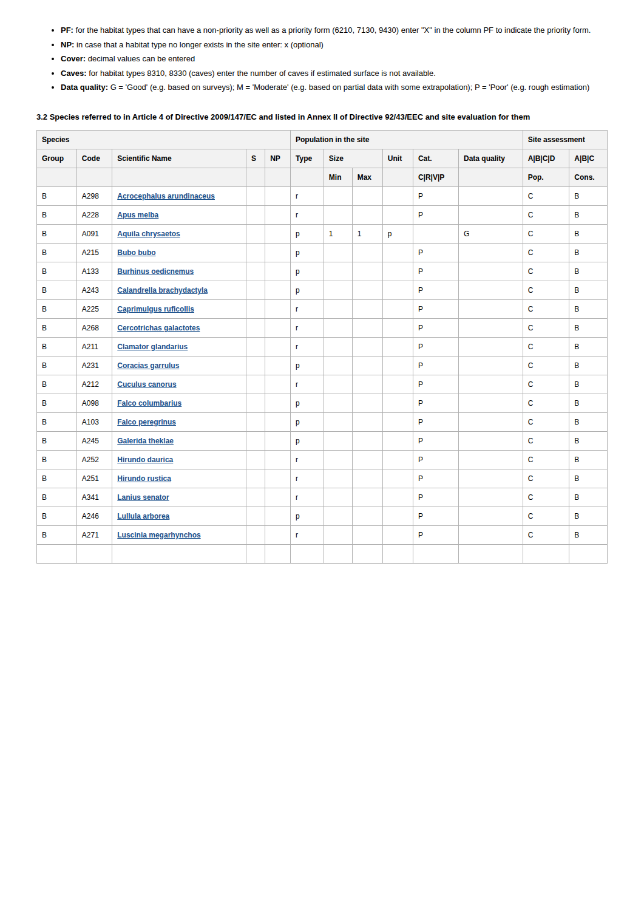PF: for the habitat types that can have a non-priority as well as a priority form (6210, 7130, 9430) enter "X" in the column PF to indicate the priority form.
NP: in case that a habitat type no longer exists in the site enter: x (optional)
Cover: decimal values can be entered
Caves: for habitat types 8310, 8330 (caves) enter the number of caves if estimated surface is not available.
Data quality: G = 'Good' (e.g. based on surveys); M = 'Moderate' (e.g. based on partial data with some extrapolation); P = 'Poor' (e.g. rough estimation)
3.2 Species referred to in Article 4 of Directive 2009/147/EC and listed in Annex II of Directive 92/43/EEC and site evaluation for them
| Species | Population in the site | Site assessment |
| --- | --- | --- |
| Group | Code | Scientific Name | S | NP | Type | Size | Unit | Cat. | Data quality | A/B/C/D | A/B/C |
| | | | | | | Min | Max | | C/R/V/P | | Pop. | Cons. |
| B | A298 | Acrocephalus arundinaceus | | | r | | | | P | | C | B |
| B | A228 | Apus melba | | | r | | | | P | | C | B |
| B | A091 | Aquila chrysaetos | | | p | 1 | 1 | p | | G | C | B |
| B | A215 | Bubo bubo | | | p | | | | P | | C | B |
| B | A133 | Burhinus oedicnemus | | | p | | | | P | | C | B |
| B | A243 | Calandrella brachydactyla | | | p | | | | P | | C | B |
| B | A225 | Caprimulgus ruficollis | | | r | | | | P | | C | B |
| B | A268 | Cercotrichas galactotes | | | r | | | | P | | C | B |
| B | A211 | Clamator glandarius | | | r | | | | P | | C | B |
| B | A231 | Coracias garrulus | | | p | | | | P | | C | B |
| B | A212 | Cuculus canorus | | | r | | | | P | | C | B |
| B | A098 | Falco columbarius | | | p | | | | P | | C | B |
| B | A103 | Falco peregrinus | | | p | | | | P | | C | B |
| B | A245 | Galerida theklae | | | p | | | | P | | C | B |
| B | A252 | Hirundo daurica | | | r | | | | P | | C | B |
| B | A251 | Hirundo rustica | | | r | | | | P | | C | B |
| B | A341 | Lanius senator | | | r | | | | P | | C | B |
| B | A246 | Lullula arborea | | | p | | | | P | | C | B |
| B | A271 | Luscinia megarhynchos | | | r | | | | P | | C | B |